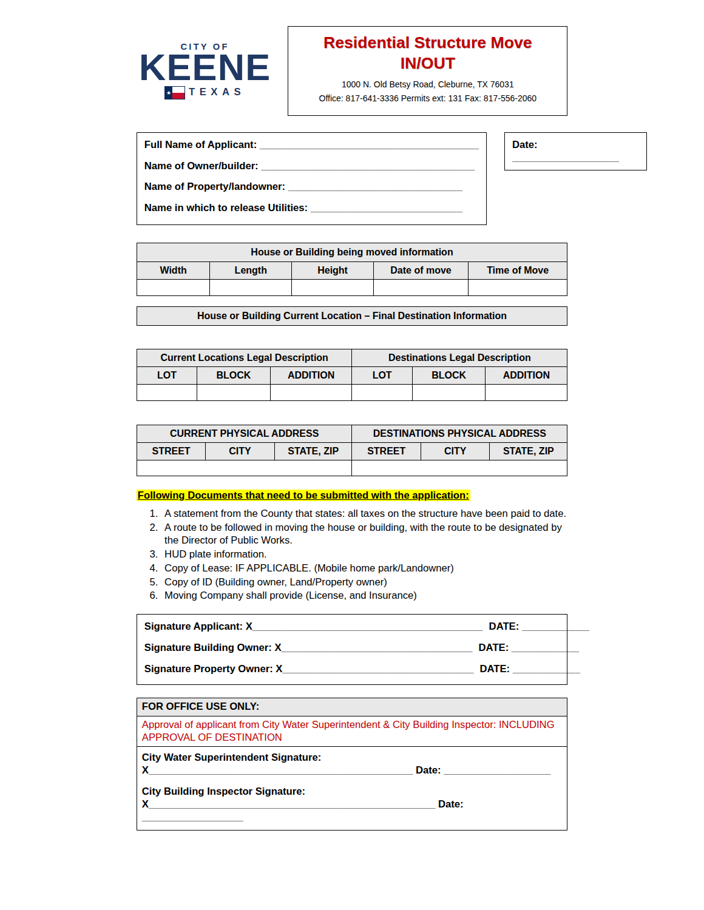CITY OF KEENE TEXAS
Residential Structure Move IN/OUT
1000 N. Old Betsy Road, Cleburne, TX 76031
Office: 817-641-3336 Permits ext: 131 Fax: 817-556-2060
Full Name of Applicant: _______________________________________
Name of Owner/builder: ______________________________________
Name of Property/landowner: _______________________________
Name in which to release Utilities: ___________________________
Date: ___________________
| House or Building being moved information |
| --- |
| Width | Length | Height | Date of move | Time of Move |
| House or Building Current Location – Final Destination Information |
| --- |
| Current Locations Legal Description | Destinations Legal Description |
| --- | --- |
| LOT | BLOCK | ADDITION | LOT | BLOCK | ADDITION |
| CURRENT PHYSICAL ADDRESS | DESTINATIONS PHYSICAL ADDRESS |
| --- | --- |
| STREET | CITY | STATE, ZIP | STREET | CITY | STATE, ZIP |
Following Documents that need to be submitted with the application:
A statement from the County that states: all taxes on the structure have been paid to date.
A route to be followed in moving the house or building, with the route to be designated by the Director of Public Works.
HUD plate information.
Copy of Lease: IF APPLICABLE. (Mobile home park/Landowner)
Copy of ID (Building owner, Land/Property owner)
Moving Company shall provide (License, and Insurance)
Signature Applicant: X_________________________________________ DATE: ____________
Signature Building Owner: X__________________________________ DATE: ____________
Signature Property Owner: X__________________________________ DATE: ____________
FOR OFFICE USE ONLY:
Approval of applicant from City Water Superintendent & City Building Inspector: INCLUDING APPROVAL OF DESTINATION
City Water Superintendent Signature: X_______________________________________________ Date: ___________________
City Building Inspector Signature: X___________________________________________________ Date: __________________